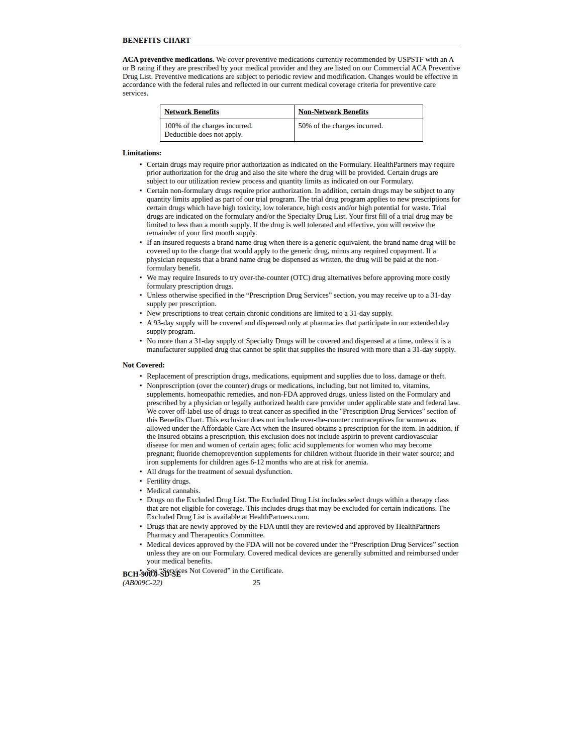BENEFITS CHART
ACA preventive medications. We cover preventive medications currently recommended by USPSTF with an A or B rating if they are prescribed by your medical provider and they are listed on our Commercial ACA Preventive Drug List. Preventive medications are subject to periodic review and modification. Changes would be effective in accordance with the federal rules and reflected in our current medical coverage criteria for preventive care services.
| Network Benefits | Non-Network Benefits |
| --- | --- |
| 100% of the charges incurred. Deductible does not apply. | 50% of the charges incurred. |
Limitations:
Certain drugs may require prior authorization as indicated on the Formulary. HealthPartners may require prior authorization for the drug and also the site where the drug will be provided. Certain drugs are subject to our utilization review process and quantity limits as indicated on our Formulary.
Certain non-formulary drugs require prior authorization. In addition, certain drugs may be subject to any quantity limits applied as part of our trial program. The trial drug program applies to new prescriptions for certain drugs which have high toxicity, low tolerance, high costs and/or high potential for waste. Trial drugs are indicated on the formulary and/or the Specialty Drug List. Your first fill of a trial drug may be limited to less than a month supply. If the drug is well tolerated and effective, you will receive the remainder of your first month supply.
If an insured requests a brand name drug when there is a generic equivalent, the brand name drug will be covered up to the charge that would apply to the generic drug, minus any required copayment. If a physician requests that a brand name drug be dispensed as written, the drug will be paid at the non-formulary benefit.
We may require Insureds to try over-the-counter (OTC) drug alternatives before approving more costly formulary prescription drugs.
Unless otherwise specified in the “Prescription Drug Services” section, you may receive up to a 31-day supply per prescription.
New prescriptions to treat certain chronic conditions are limited to a 31-day supply.
A 93-day supply will be covered and dispensed only at pharmacies that participate in our extended day supply program.
No more than a 31-day supply of Specialty Drugs will be covered and dispensed at a time, unless it is a manufacturer supplied drug that cannot be split that supplies the insured with more than a 31-day supply.
Not Covered:
Replacement of prescription drugs, medications, equipment and supplies due to loss, damage or theft.
Nonprescription (over the counter) drugs or medications, including, but not limited to, vitamins, supplements, homeopathic remedies, and non-FDA approved drugs, unless listed on the Formulary and prescribed by a physician or legally authorized health care provider under applicable state and federal law. We cover off-label use of drugs to treat cancer as specified in the "Prescription Drug Services" section of this Benefits Chart. This exclusion does not include over-the-counter contraceptives for women as allowed under the Affordable Care Act when the Insured obtains a prescription for the item. In addition, if the Insured obtains a prescription, this exclusion does not include aspirin to prevent cardiovascular disease for men and women of certain ages; folic acid supplements for women who may become pregnant; fluoride chemoprevention supplements for children without fluoride in their water source; and iron supplements for children ages 6-12 months who are at risk for anemia.
All drugs for the treatment of sexual dysfunction.
Fertility drugs.
Medical cannabis.
Drugs on the Excluded Drug List. The Excluded Drug List includes select drugs within a therapy class that are not eligible for coverage. This includes drugs that may be excluded for certain indications. The Excluded Drug List is available at HealthPartners.com.
Drugs that are newly approved by the FDA until they are reviewed and approved by HealthPartners Pharmacy and Therapeutics Committee.
Medical devices approved by the FDA will not be covered under the “Prescription Drug Services” section unless they are on our Formulary. Covered medical devices are generally submitted and reimbursed under your medical benefits.
See “Services Not Covered” in the Certificate.
BCH-900.0-SD-SE
(AB009C-22)
25